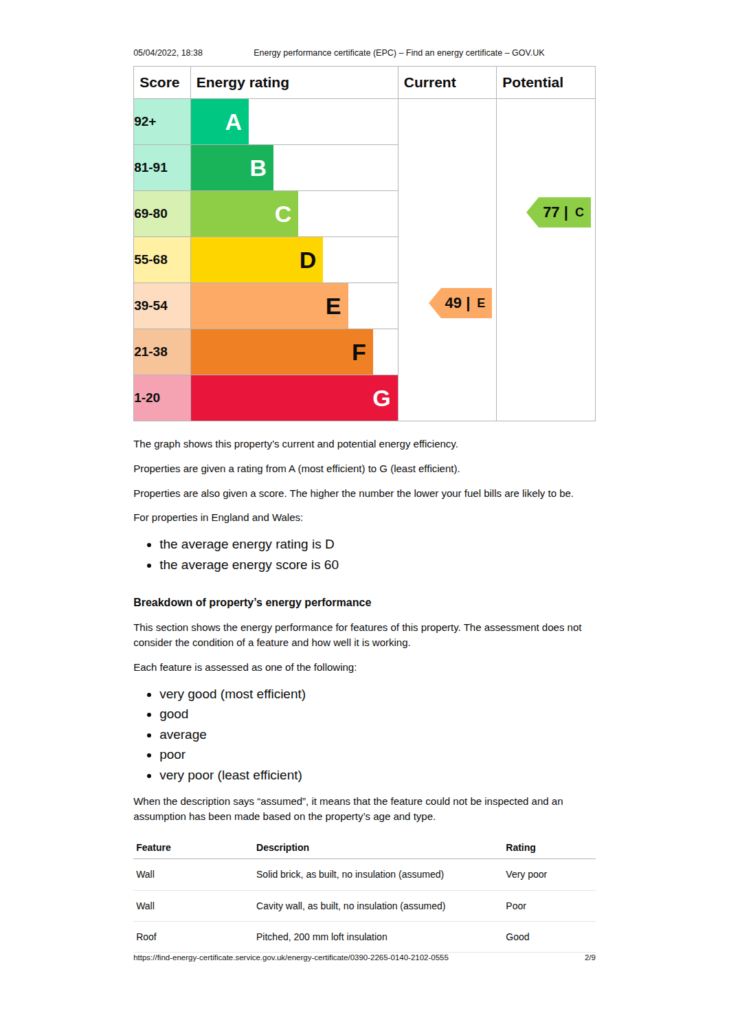05/04/2022, 18:38
Energy performance certificate (EPC) – Find an energy certificate – GOV.UK
| Score | Energy rating | Current | Potential |
| --- | --- | --- | --- |
| 92+ | A | 49 / E | 77 / C |
| 81-91 | B |
| 69-80 | C |
| 55-68 | D |
| 39-54 | E |
| 21-38 | F |
| 1-20 | G |
The graph shows this property’s current and potential energy efficiency.
Properties are given a rating from A (most efficient) to G (least efficient).
Properties are also given a score. The higher the number the lower your fuel bills are likely to be.
For properties in England and Wales:
the average energy rating is D
the average energy score is 60
Breakdown of property’s energy performance
This section shows the energy performance for features of this property. The assessment does not consider the condition of a feature and how well it is working.
Each feature is assessed as one of the following:
very good (most efficient)
good
average
poor
very poor (least efficient)
When the description says “assumed”, it means that the feature could not be inspected and an assumption has been made based on the property’s age and type.
| Feature | Description | Rating |
| --- | --- | --- |
| Wall | Solid brick, as built, no insulation (assumed) | Very poor |
| Wall | Cavity wall, as built, no insulation (assumed) | Poor |
| Roof | Pitched, 200 mm loft insulation | Good |
https://find-energy-certificate.service.gov.uk/energy-certificate/0390-2265-0140-2102-0555
2/9